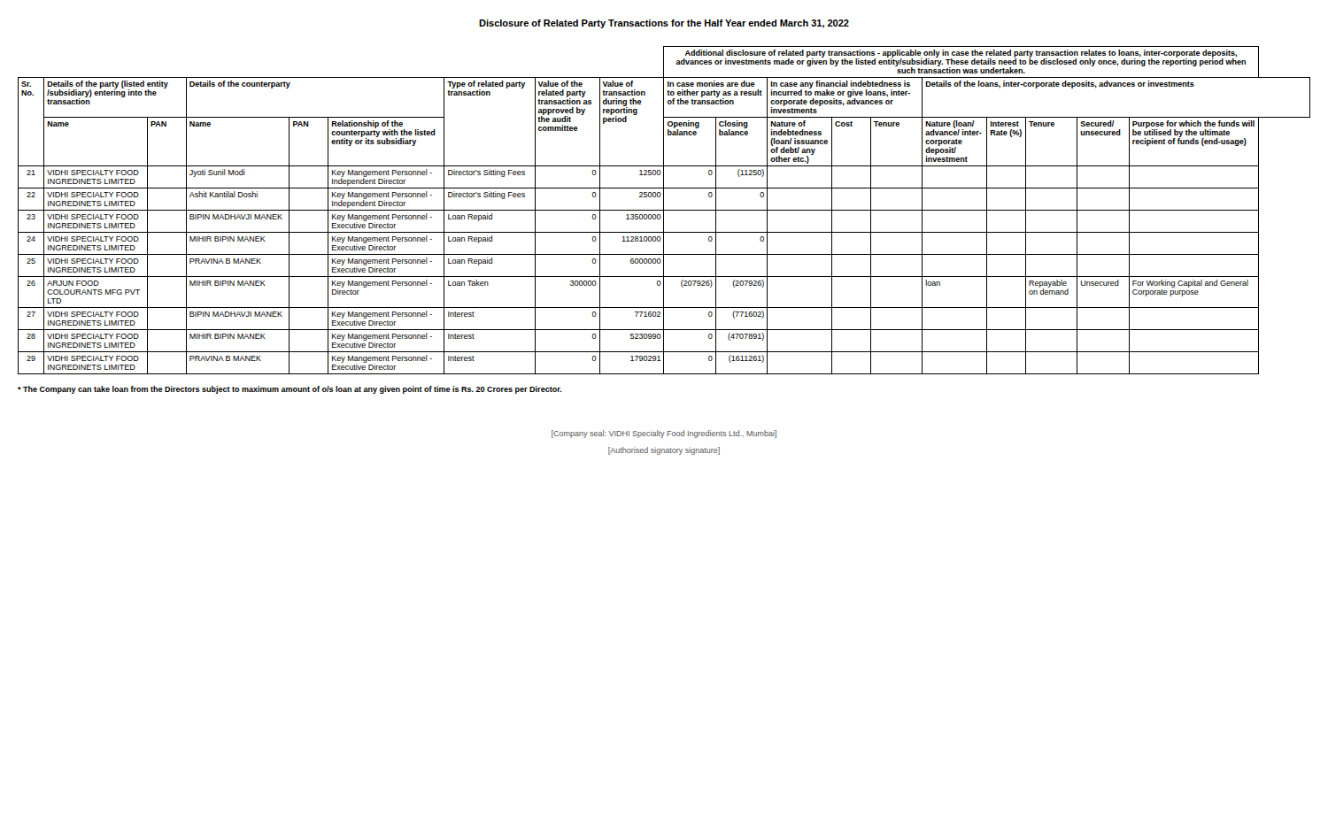Disclosure of Related Party Transactions for the Half Year ended March 31, 2022
| | Additional disclosure of related party transactions - applicable only in case the related party transaction relates to loans, inter-corporate deposits, advances or investments made or given by the listed entity/subsidiary. These details need to be disclosed only once, during the reporting period when such transaction was undertaken. |
| --- | --- |
| Sr. No. | Details of the party (listed entity /subsidiary) entering into the transaction | Details of the counterparty | Type of related party transaction | Value of the related party transaction as approved by the audit committee | Value of transaction during the reporting period | In case monies are due to either party as a result of the transaction | In case any financial indebtedness is incurred to make or give loans, inter-corporate deposits, advances or investments | Details of the loans, inter-corporate deposits, advances or investments |
| Name | PAN | Name | PAN | Relationship of the counterparty with the listed entity or its subsidiary | Opening balance | Closing balance | Nature of indebtedness (loan/ issuance of debt/ any other etc.) | Cost | Tenure | Nature (loan/ advance/ inter-corporate deposit/ investment | Interest Rate (%) | Tenure | Secured/ unsecured | Purpose for which the funds will be utilised by the ultimate recipient of funds (end-usage) |
| 21 | VIDHI SPECIALTY FOOD INGREDINETS LIMITED | | Jyoti Sunil Modi | | Key Mangement Personnel - Independent Director | Director's Sitting Fees | 0 | 12500 | 0 | (11250) | | | | | | | | |
| 22 | VIDHI SPECIALTY FOOD INGREDINETS LIMITED | | Ashit Kantilal Doshi | | Key Mangement Personnel - Independent Director | Director's Sitting Fees | 0 | 25000 | 0 | 0 | | | | | | | | |
| 23 | VIDHI SPECIALTY FOOD INGREDINETS LIMITED | | BIPIN MADHAVJI MANEK | | Key Mangement Personnel - Executive Director | Loan Repaid | 0 | 13500000 | | | | | | | | | | |
| 24 | VIDHI SPECIALTY FOOD INGREDINETS LIMITED | | MIHIR BIPIN MANEK | | Key Mangement Personnel - Executive Director | Loan Repaid | 0 | 112810000 | 0 | 0 | | | | | | | | |
| 25 | VIDHI SPECIALTY FOOD INGREDINETS LIMITED | | PRAVINA B MANEK | | Key Mangement Personnel - Executive Director | Loan Repaid | 0 | 6000000 | | | | | | | | | | |
| 26 | ARJUN FOOD COLOURANTS MFG PVT LTD | | MIHIR BIPIN MANEK | | Key Mangement Personnel - Director | Loan Taken | 300000 | 0 | (207926) | (207926) | | | | loan | | Repayable on demand | Unsecured | For Working Capital and General Corporate purpose |
| 27 | VIDHI SPECIALTY FOOD INGREDINETS LIMITED | | BIPIN MADHAVJI MANEK | | Key Mangement Personnel - Executive Director | Interest | 0 | 771602 | 0 | (771602) | | | | | | | | |
| 28 | VIDHI SPECIALTY FOOD INGREDINETS LIMITED | | MIHIR BIPIN MANEK | | Key Mangement Personnel - Executive Director | Interest | 0 | 5230990 | 0 | (4707891) | | | | | | | | |
| 29 | VIDHI SPECIALTY FOOD INGREDINETS LIMITED | | PRAVINA B MANEK | | Key Mangement Personnel - Executive Director | Interest | 0 | 1790291 | 0 | (1611261) | | | | | | | | |
* The Company can take loan from the Directors subject to maximum amount of o/s loan at any given point of time is Rs. 20 Crores per Director.
[Company seal: VIDHI Specialty Food Ingredients Ltd., Mumbai]
[Authorised signatory signature]